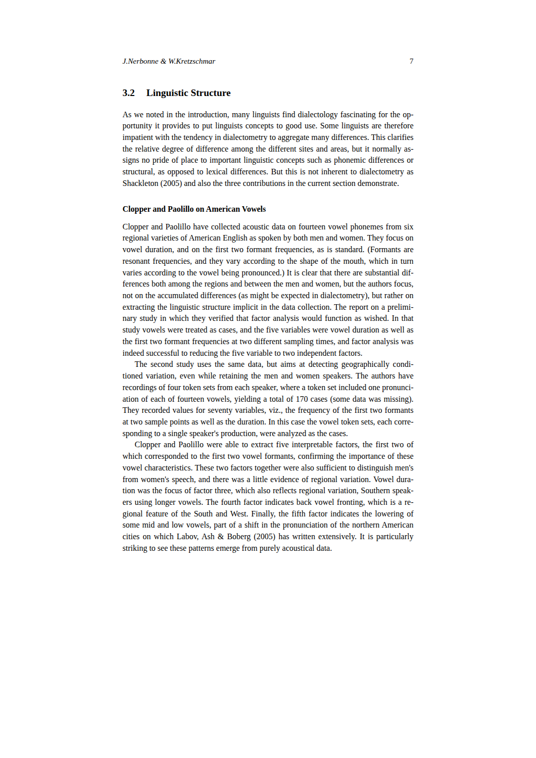J.Nerbonne & W.Kretzschmar 7
3.2 Linguistic Structure
As we noted in the introduction, many linguists find dialectology fascinating for the opportunity it provides to put linguists concepts to good use. Some linguists are therefore impatient with the tendency in dialectometry to aggregate many differences. This clarifies the relative degree of difference among the different sites and areas, but it normally assigns no pride of place to important linguistic concepts such as phonemic differences or structural, as opposed to lexical differences. But this is not inherent to dialectometry as Shackleton (2005) and also the three contributions in the current section demonstrate.
Clopper and Paolillo on American Vowels
Clopper and Paolillo have collected acoustic data on fourteen vowel phonemes from six regional varieties of American English as spoken by both men and women. They focus on vowel duration, and on the first two formant frequencies, as is standard. (Formants are resonant frequencies, and they vary according to the shape of the mouth, which in turn varies according to the vowel being pronounced.) It is clear that there are substantial differences both among the regions and between the men and women, but the authors focus, not on the accumulated differences (as might be expected in dialectometry), but rather on extracting the linguistic structure implicit in the data collection. The report on a preliminary study in which they verified that factor analysis would function as wished. In that study vowels were treated as cases, and the five variables were vowel duration as well as the first two formant frequencies at two different sampling times, and factor analysis was indeed successful to reducing the five variable to two independent factors.
The second study uses the same data, but aims at detecting geographically conditioned variation, even while retaining the men and women speakers. The authors have recordings of four token sets from each speaker, where a token set included one pronunciation of each of fourteen vowels, yielding a total of 170 cases (some data was missing). They recorded values for seventy variables, viz., the frequency of the first two formants at two sample points as well as the duration. In this case the vowel token sets, each corresponding to a single speaker's production, were analyzed as the cases.
Clopper and Paolillo were able to extract five interpretable factors, the first two of which corresponded to the first two vowel formants, confirming the importance of these vowel characteristics. These two factors together were also sufficient to distinguish men's from women's speech, and there was a little evidence of regional variation. Vowel duration was the focus of factor three, which also reflects regional variation, Southern speakers using longer vowels. The fourth factor indicates back vowel fronting, which is a regional feature of the South and West. Finally, the fifth factor indicates the lowering of some mid and low vowels, part of a shift in the pronunciation of the northern American cities on which Labov, Ash & Boberg (2005) has written extensively. It is particularly striking to see these patterns emerge from purely acoustical data.